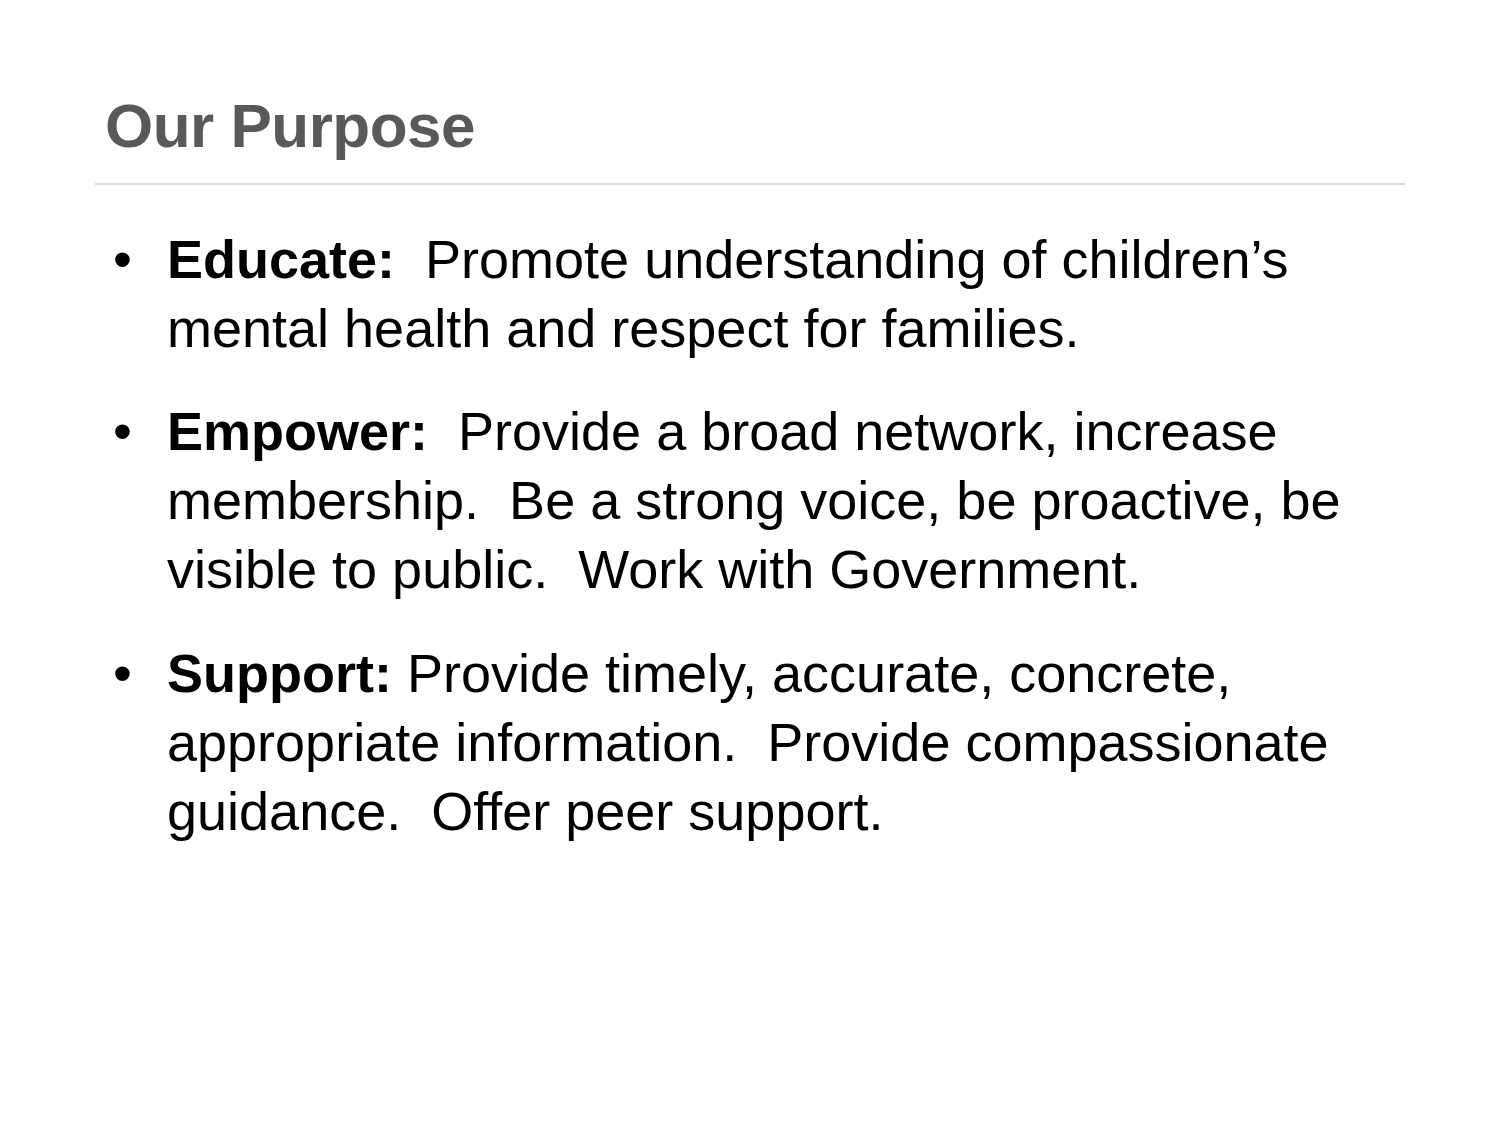Our Purpose
Educate: Promote understanding of children’s mental health and respect for families.
Empower: Provide a broad network, increase membership. Be a strong voice, be proactive, be visible to public. Work with Government.
Support: Provide timely, accurate, concrete, appropriate information. Provide compassionate guidance. Offer peer support.